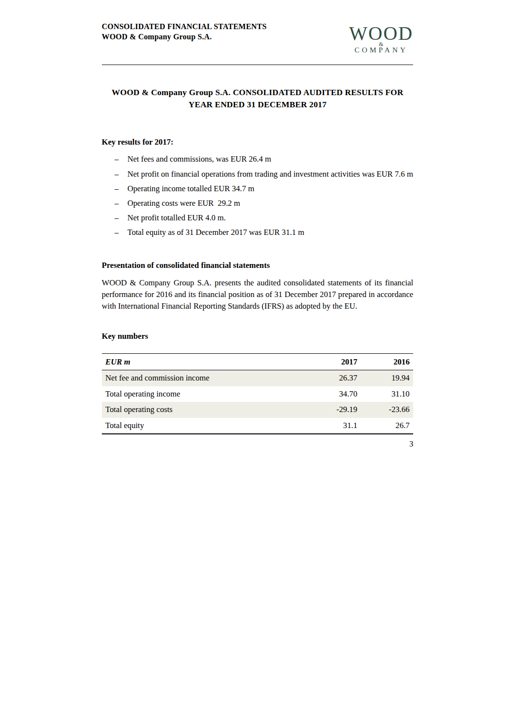CONSOLIDATED FINANCIAL STATEMENTS
WOOD & Company Group S.A.
WOOD & COMPANY
WOOD & Company Group S.A. CONSOLIDATED AUDITED RESULTS FOR YEAR ENDED 31 DECEMBER 2017
Key results for 2017:
Net fees and commissions, was EUR 26.4 m
Net profit on financial operations from trading and investment activities was EUR 7.6 m
Operating income totalled EUR 34.7 m
Operating costs were EUR 29.2 m
Net profit totalled EUR 4.0 m.
Total equity as of 31 December 2017 was EUR 31.1 m
Presentation of consolidated financial statements
WOOD & Company Group S.A. presents the audited consolidated statements of its financial performance for 2016 and its financial position as of 31 December 2017 prepared in accordance with International Financial Reporting Standards (IFRS) as adopted by the EU.
Key numbers
| EUR m | 2017 | 2016 |
| --- | --- | --- |
| Net fee and commission income | 26.37 | 19.94 |
| Total operating income | 34.70 | 31.10 |
| Total operating costs | -29.19 | -23.66 |
| Total equity | 31.1 | 26.7 |
3